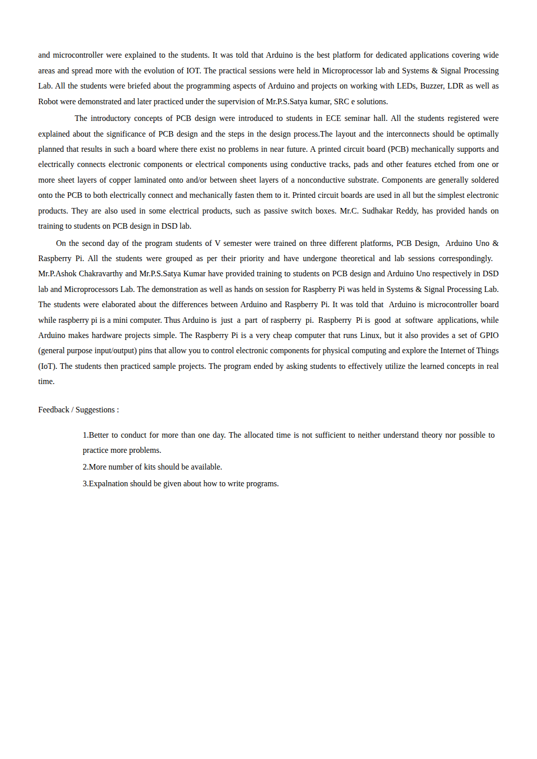and microcontroller were explained to the students. It was told that Arduino is the best platform for dedicated applications covering wide areas and spread more with the evolution of IOT. The practical sessions were held in Microprocessor lab and Systems & Signal Processing Lab. All the students were briefed about the programming aspects of Arduino and projects on working with LEDs, Buzzer, LDR as well as Robot were demonstrated and later practiced under the supervision of Mr.P.S.Satya kumar, SRC e solutions.
The introductory concepts of PCB design were introduced to students in ECE seminar hall. All the students registered were explained about the significance of PCB design and the steps in the design process.The layout and the interconnects should be optimally planned that results in such a board where there exist no problems in near future. A printed circuit board (PCB) mechanically supports and electrically connects electronic components or electrical components using conductive tracks, pads and other features etched from one or more sheet layers of copper laminated onto and/or between sheet layers of a nonconductive substrate. Components are generally soldered onto the PCB to both electrically connect and mechanically fasten them to it. Printed circuit boards are used in all but the simplest electronic products. They are also used in some electrical products, such as passive switch boxes. Mr.C. Sudhakar Reddy, has provided hands on training to students on PCB design in DSD lab.
On the second day of the program students of V semester were trained on three different platforms, PCB Design, Arduino Uno & Raspberry Pi. All the students were grouped as per their priority and have undergone theoretical and lab sessions correspondingly. Mr.P.Ashok Chakravarthy and Mr.P.S.Satya Kumar have provided training to students on PCB design and Arduino Uno respectively in DSD lab and Microprocessors Lab. The demonstration as well as hands on session for Raspberry Pi was held in Systems & Signal Processing Lab. The students were elaborated about the differences between Arduino and Raspberry Pi. It was told that Arduino is microcontroller board while raspberry pi is a mini computer. Thus Arduino is just a part of raspberry pi. Raspberry Pi is good at software applications, while Arduino makes hardware projects simple. The Raspberry Pi is a very cheap computer that runs Linux, but it also provides a set of GPIO (general purpose input/output) pins that allow you to control electronic components for physical computing and explore the Internet of Things (IoT). The students then practiced sample projects. The program ended by asking students to effectively utilize the learned concepts in real time.
Feedback / Suggestions :
1.Better to conduct for more than one day. The allocated time is not sufficient to neither understand theory nor possible to practice more problems.
2.More number of kits should be available.
3.Expalnation should be given about how to write programs.